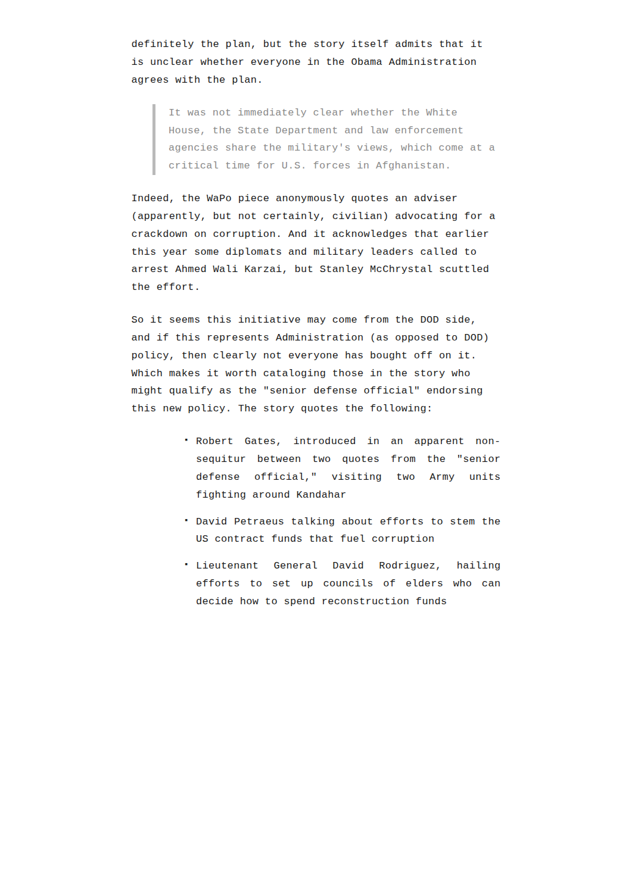definitely the plan, but the story itself admits that it is unclear whether everyone in the Obama Administration agrees with the plan.
It was not immediately clear whether the White House, the State Department and law enforcement agencies share the military's views, which come at a critical time for U.S. forces in Afghanistan.
Indeed, the WaPo piece anonymously quotes an adviser (apparently, but not certainly, civilian) advocating for a crackdown on corruption. And it acknowledges that earlier this year some diplomats and military leaders called to arrest Ahmed Wali Karzai, but Stanley McChrystal scuttled the effort.
So it seems this initiative may come from the DOD side, and if this represents Administration (as opposed to DOD) policy, then clearly not everyone has bought off on it. Which makes it worth cataloging those in the story who might qualify as the "senior defense official" endorsing this new policy. The story quotes the following:
Robert Gates, introduced in an apparent non-sequitur between two quotes from the "senior defense official," visiting two Army units fighting around Kandahar
David Petraeus talking about efforts to stem the US contract funds that fuel corruption
Lieutenant General David Rodriguez, hailing efforts to set up councils of elders who can decide how to spend reconstruction funds